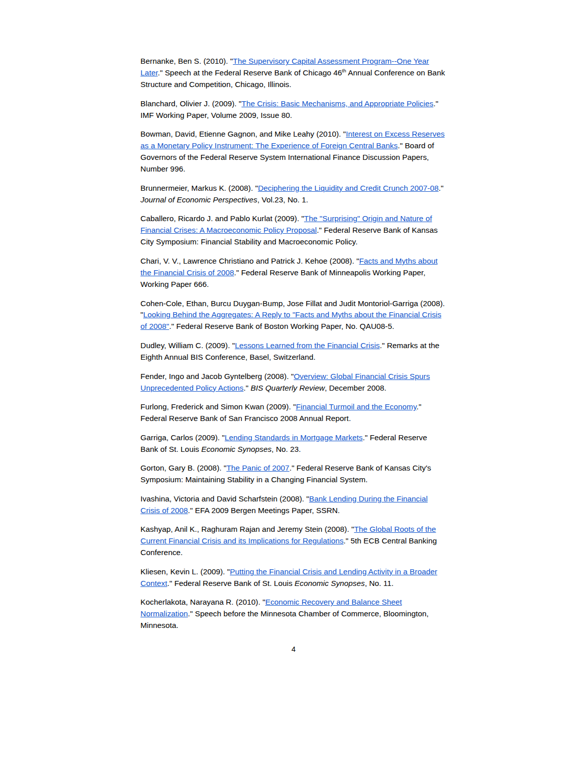Bernanke, Ben S. (2010). "The Supervisory Capital Assessment Program--One Year Later." Speech at the Federal Reserve Bank of Chicago 46th Annual Conference on Bank Structure and Competition, Chicago, Illinois.
Blanchard, Olivier J. (2009). "The Crisis: Basic Mechanisms, and Appropriate Policies." IMF Working Paper, Volume 2009, Issue 80.
Bowman, David, Etienne Gagnon, and Mike Leahy (2010). "Interest on Excess Reserves as a Monetary Policy Instrument: The Experience of Foreign Central Banks." Board of Governors of the Federal Reserve System International Finance Discussion Papers, Number 996.
Brunnermeier, Markus K. (2008). "Deciphering the Liquidity and Credit Crunch 2007-08." Journal of Economic Perspectives, Vol.23, No. 1.
Caballero, Ricardo J. and Pablo Kurlat (2009). "The "Surprising" Origin and Nature of Financial Crises: A Macroeconomic Policy Proposal." Federal Reserve Bank of Kansas City Symposium: Financial Stability and Macroeconomic Policy.
Chari, V. V., Lawrence Christiano and Patrick J. Kehoe (2008). "Facts and Myths about the Financial Crisis of 2008." Federal Reserve Bank of Minneapolis Working Paper, Working Paper 666.
Cohen-Cole, Ethan, Burcu Duygan-Bump, Jose Fillat and Judit Montoriol-Garriga (2008). "Looking Behind the Aggregates: A Reply to "Facts and Myths about the Financial Crisis of 2008"." Federal Reserve Bank of Boston Working Paper, No. QAU08-5.
Dudley, William C. (2009). "Lessons Learned from the Financial Crisis." Remarks at the Eighth Annual BIS Conference, Basel, Switzerland.
Fender, Ingo and Jacob Gyntelberg (2008). "Overview: Global Financial Crisis Spurs Unprecedented Policy Actions." BIS Quarterly Review, December 2008.
Furlong, Frederick and Simon Kwan (2009). "Financial Turmoil and the Economy." Federal Reserve Bank of San Francisco 2008 Annual Report.
Garriga, Carlos (2009). "Lending Standards in Mortgage Markets." Federal Reserve Bank of St. Louis Economic Synopses, No. 23.
Gorton, Gary B. (2008). "The Panic of 2007." Federal Reserve Bank of Kansas City's Symposium: Maintaining Stability in a Changing Financial System.
Ivashina, Victoria and David Scharfstein (2008). "Bank Lending During the Financial Crisis of 2008." EFA 2009 Bergen Meetings Paper, SSRN.
Kashyap, Anil K., Raghuram Rajan and Jeremy Stein (2008). "The Global Roots of the Current Financial Crisis and its Implications for Regulations." 5th ECB Central Banking Conference.
Kliesen, Kevin L. (2009). "Putting the Financial Crisis and Lending Activity in a Broader Context." Federal Reserve Bank of St. Louis Economic Synopses, No. 11.
Kocherlakota, Narayana R. (2010). "Economic Recovery and Balance Sheet Normalization." Speech before the Minnesota Chamber of Commerce, Bloomington, Minnesota.
4